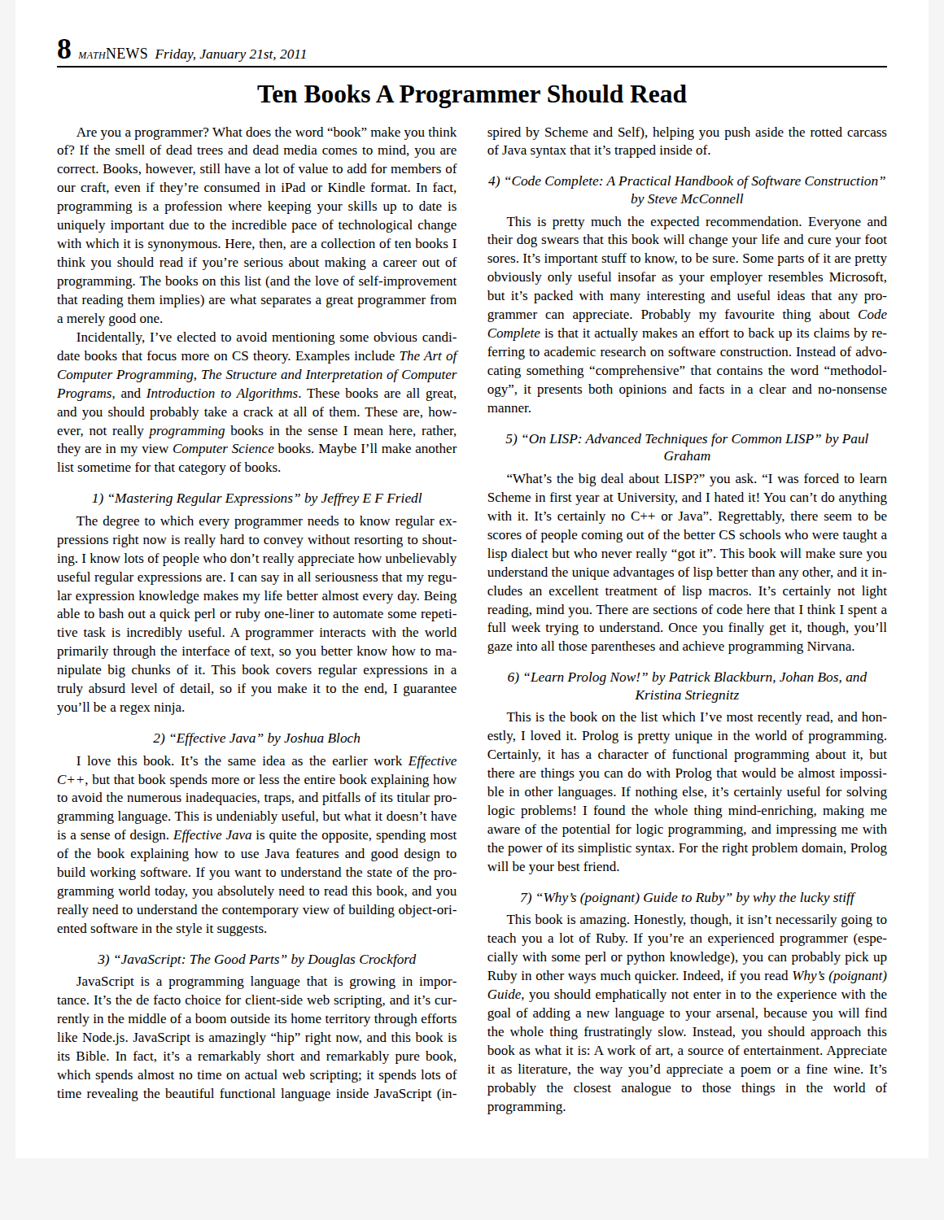8 math NEWS Friday, January 21st, 2011
Ten Books A Programmer Should Read
Are you a programmer? What does the word “book” make you think of? If the smell of dead trees and dead media comes to mind, you are correct. Books, however, still have a lot of value to add for members of our craft, even if they’re consumed in iPad or Kindle format. In fact, programming is a profession where keeping your skills up to date is uniquely important due to the incredible pace of technological change with which it is synonymous. Here, then, are a collection of ten books I think you should read if you’re serious about making a career out of programming. The books on this list (and the love of self-improvement that reading them implies) are what separates a great programmer from a merely good one.
Incidentally, I’ve elected to avoid mentioning some obvious candidate books that focus more on CS theory. Examples include The Art of Computer Programming, The Structure and Interpretation of Computer Programs, and Introduction to Algorithms. These books are all great, and you should probably take a crack at all of them. These are, however, not really programming books in the sense I mean here, rather, they are in my view Computer Science books. Maybe I’ll make another list sometime for that category of books.
1) “Mastering Regular Expressions” by Jeffrey E F Friedl
The degree to which every programmer needs to know regular expressions right now is really hard to convey without resorting to shouting. I know lots of people who don’t really appreciate how unbelievably useful regular expressions are. I can say in all seriousness that my regular expression knowledge makes my life better almost every day. Being able to bash out a quick perl or ruby one-liner to automate some repetitive task is incredibly useful. A programmer interacts with the world primarily through the interface of text, so you better know how to manipulate big chunks of it. This book covers regular expressions in a truly absurd level of detail, so if you make it to the end, I guarantee you’ll be a regex ninja.
2) “Effective Java” by Joshua Bloch
I love this book. It’s the same idea as the earlier work Effective C++, but that book spends more or less the entire book explaining how to avoid the numerous inadequacies, traps, and pitfalls of its titular programming language. This is undeniably useful, but what it doesn’t have is a sense of design. Effective Java is quite the opposite, spending most of the book explaining how to use Java features and good design to build working software. If you want to understand the state of the programming world today, you absolutely need to read this book, and you really need to understand the contemporary view of building object-oriented software in the style it suggests.
3) “JavaScript: The Good Parts” by Douglas Crockford
JavaScript is a programming language that is growing in importance. It’s the de facto choice for client-side web scripting, and it’s currently in the middle of a boom outside its home territory through efforts like Node.js. JavaScript is amazingly “hip” right now, and this book is its Bible. In fact, it’s a remarkably short and remarkably pure book, which spends almost no time on actual web scripting; it spends lots of time revealing the beautiful functional language inside JavaScript (inspired by Scheme and Self), helping you push aside the rotted carcass of Java syntax that it’s trapped inside of.
4) “Code Complete: A Practical Handbook of Software Construction” by Steve McConnell
This is pretty much the expected recommendation. Everyone and their dog swears that this book will change your life and cure your foot sores. It’s important stuff to know, to be sure. Some parts of it are pretty obviously only useful insofar as your employer resembles Microsoft, but it’s packed with many interesting and useful ideas that any programmer can appreciate. Probably my favourite thing about Code Complete is that it actually makes an effort to back up its claims by referring to academic research on software construction. Instead of advocating something “comprehensive” that contains the word “methodology”, it presents both opinions and facts in a clear and no-nonsense manner.
5) “On LISP: Advanced Techniques for Common LISP” by Paul Graham
“What’s the big deal about LISP?” you ask. “I was forced to learn Scheme in first year at University, and I hated it! You can’t do anything with it. It’s certainly no C++ or Java”. Regrettably, there seem to be scores of people coming out of the better CS schools who were taught a lisp dialect but who never really “got it”. This book will make sure you understand the unique advantages of lisp better than any other, and it includes an excellent treatment of lisp macros. It’s certainly not light reading, mind you. There are sections of code here that I think I spent a full week trying to understand. Once you finally get it, though, you’ll gaze into all those parentheses and achieve programming Nirvana.
6) “Learn Prolog Now!” by Patrick Blackburn, Johan Bos, and Kristina Striegnitz
This is the book on the list which I’ve most recently read, and honestly, I loved it. Prolog is pretty unique in the world of programming. Certainly, it has a character of functional programming about it, but there are things you can do with Prolog that would be almost impossible in other languages. If nothing else, it’s certainly useful for solving logic problems! I found the whole thing mind-enriching, making me aware of the potential for logic programming, and impressing me with the power of its simplistic syntax. For the right problem domain, Prolog will be your best friend.
7) “Why’s (poignant) Guide to Ruby” by why the lucky stiff
This book is amazing. Honestly, though, it isn’t necessarily going to teach you a lot of Ruby. If you’re an experienced programmer (especially with some perl or python knowledge), you can probably pick up Ruby in other ways much quicker. Indeed, if you read Why’s (poignant) Guide, you should emphatically not enter in to the experience with the goal of adding a new language to your arsenal, because you will find the whole thing frustratingly slow. Instead, you should approach this book as what it is: A work of art, a source of entertainment. Appreciate it as literature, the way you’d appreciate a poem or a fine wine. It’s probably the closest analogue to those things in the world of programming.